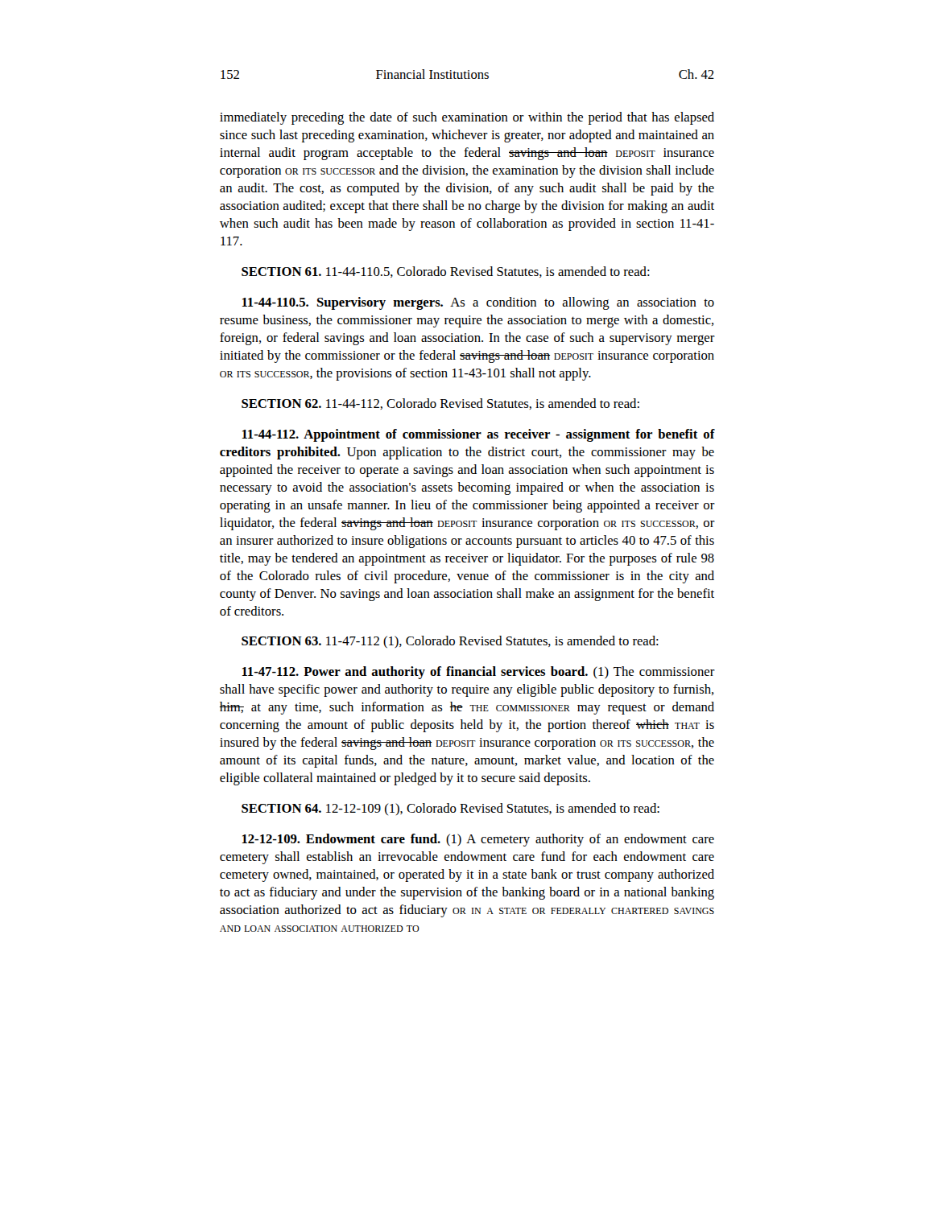152
Financial Institutions
Ch. 42
immediately preceding the date of such examination or within the period that has elapsed since such last preceding examination, whichever is greater, nor adopted and maintained an internal audit program acceptable to the federal savings and loan deposit insurance corporation or its successor and the division, the examination by the division shall include an audit. The cost, as computed by the division, of any such audit shall be paid by the association audited; except that there shall be no charge by the division for making an audit when such audit has been made by reason of collaboration as provided in section 11-41-117.
SECTION 61. 11-44-110.5, Colorado Revised Statutes, is amended to read:
11-44-110.5. Supervisory mergers. As a condition to allowing an association to resume business, the commissioner may require the association to merge with a domestic, foreign, or federal savings and loan association. In the case of such a supervisory merger initiated by the commissioner or the federal savings and loan deposit insurance corporation or its successor, the provisions of section 11-43-101 shall not apply.
SECTION 62. 11-44-112, Colorado Revised Statutes, is amended to read:
11-44-112. Appointment of commissioner as receiver - assignment for benefit of creditors prohibited. Upon application to the district court, the commissioner may be appointed the receiver to operate a savings and loan association when such appointment is necessary to avoid the association's assets becoming impaired or when the association is operating in an unsafe manner. In lieu of the commissioner being appointed a receiver or liquidator, the federal savings and loan deposit insurance corporation or its successor, or an insurer authorized to insure obligations or accounts pursuant to articles 40 to 47.5 of this title, may be tendered an appointment as receiver or liquidator. For the purposes of rule 98 of the Colorado rules of civil procedure, venue of the commissioner is in the city and county of Denver. No savings and loan association shall make an assignment for the benefit of creditors.
SECTION 63. 11-47-112 (1), Colorado Revised Statutes, is amended to read:
11-47-112. Power and authority of financial services board. (1) The commissioner shall have specific power and authority to require any eligible public depository to furnish, him, at any time, such information as he the commissioner may request or demand concerning the amount of public deposits held by it, the portion thereof which that is insured by the federal savings and loan deposit insurance corporation or its successor, the amount of its capital funds, and the nature, amount, market value, and location of the eligible collateral maintained or pledged by it to secure said deposits.
SECTION 64. 12-12-109 (1), Colorado Revised Statutes, is amended to read:
12-12-109. Endowment care fund. (1) A cemetery authority of an endowment care cemetery shall establish an irrevocable endowment care fund for each endowment care cemetery owned, maintained, or operated by it in a state bank or trust company authorized to act as fiduciary and under the supervision of the banking board or in a national banking association authorized to act as fiduciary or in a state or federally chartered savings and loan association authorized to